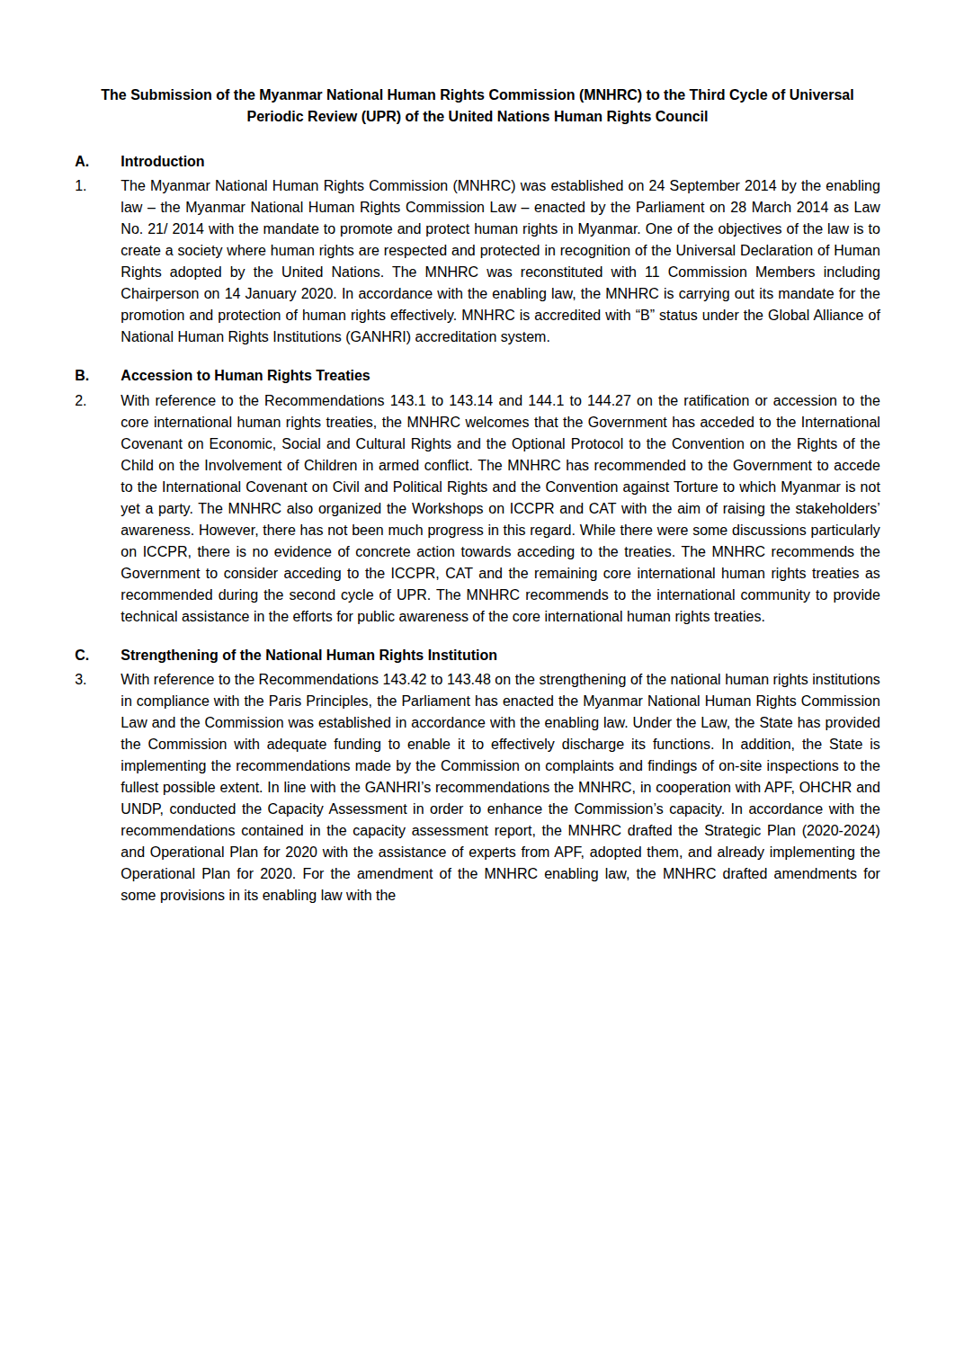The Submission of the Myanmar National Human Rights Commission (MNHRC) to the Third Cycle of Universal Periodic Review (UPR) of the United Nations Human Rights Council
A. Introduction
1.
The Myanmar National Human Rights Commission (MNHRC) was established on 24 September 2014 by the enabling law – the Myanmar National Human Rights Commission Law – enacted by the Parliament on 28 March 2014 as Law No. 21/ 2014 with the mandate to promote and protect human rights in Myanmar. One of the objectives of the law is to create a society where human rights are respected and protected in recognition of the Universal Declaration of Human Rights adopted by the United Nations. The MNHRC was reconstituted with 11 Commission Members including Chairperson on 14 January 2020. In accordance with the enabling law, the MNHRC is carrying out its mandate for the promotion and protection of human rights effectively. MNHRC is accredited with “B” status under the Global Alliance of National Human Rights Institutions (GANHRI) accreditation system.
B. Accession to Human Rights Treaties
2.
With reference to the Recommendations 143.1 to 143.14 and 144.1 to 144.27 on the ratification or accession to the core international human rights treaties, the MNHRC welcomes that the Government has acceded to the International Covenant on Economic, Social and Cultural Rights and the Optional Protocol to the Convention on the Rights of the Child on the Involvement of Children in armed conflict. The MNHRC has recommended to the Government to accede to the International Covenant on Civil and Political Rights and the Convention against Torture to which Myanmar is not yet a party. The MNHRC also organized the Workshops on ICCPR and CAT with the aim of raising the stakeholders’ awareness. However, there has not been much progress in this regard. While there were some discussions particularly on ICCPR, there is no evidence of concrete action towards acceding to the treaties. The MNHRC recommends the Government to consider acceding to the ICCPR, CAT and the remaining core international human rights treaties as recommended during the second cycle of UPR. The MNHRC recommends to the international community to provide technical assistance in the efforts for public awareness of the core international human rights treaties.
C. Strengthening of the National Human Rights Institution
3.
With reference to the Recommendations 143.42 to 143.48 on the strengthening of the national human rights institutions in compliance with the Paris Principles, the Parliament has enacted the Myanmar National Human Rights Commission Law and the Commission was established in accordance with the enabling law. Under the Law, the State has provided the Commission with adequate funding to enable it to effectively discharge its functions. In addition, the State is implementing the recommendations made by the Commission on complaints and findings of on-site inspections to the fullest possible extent. In line with the GANHRI’s recommendations the MNHRC, in cooperation with APF, OHCHR and UNDP, conducted the Capacity Assessment in order to enhance the Commission’s capacity. In accordance with the recommendations contained in the capacity assessment report, the MNHRC drafted the Strategic Plan (2020-2024) and Operational Plan for 2020 with the assistance of experts from APF, adopted them, and already implementing the Operational Plan for 2020. For the amendment of the MNHRC enabling law, the MNHRC drafted amendments for some provisions in its enabling law with the